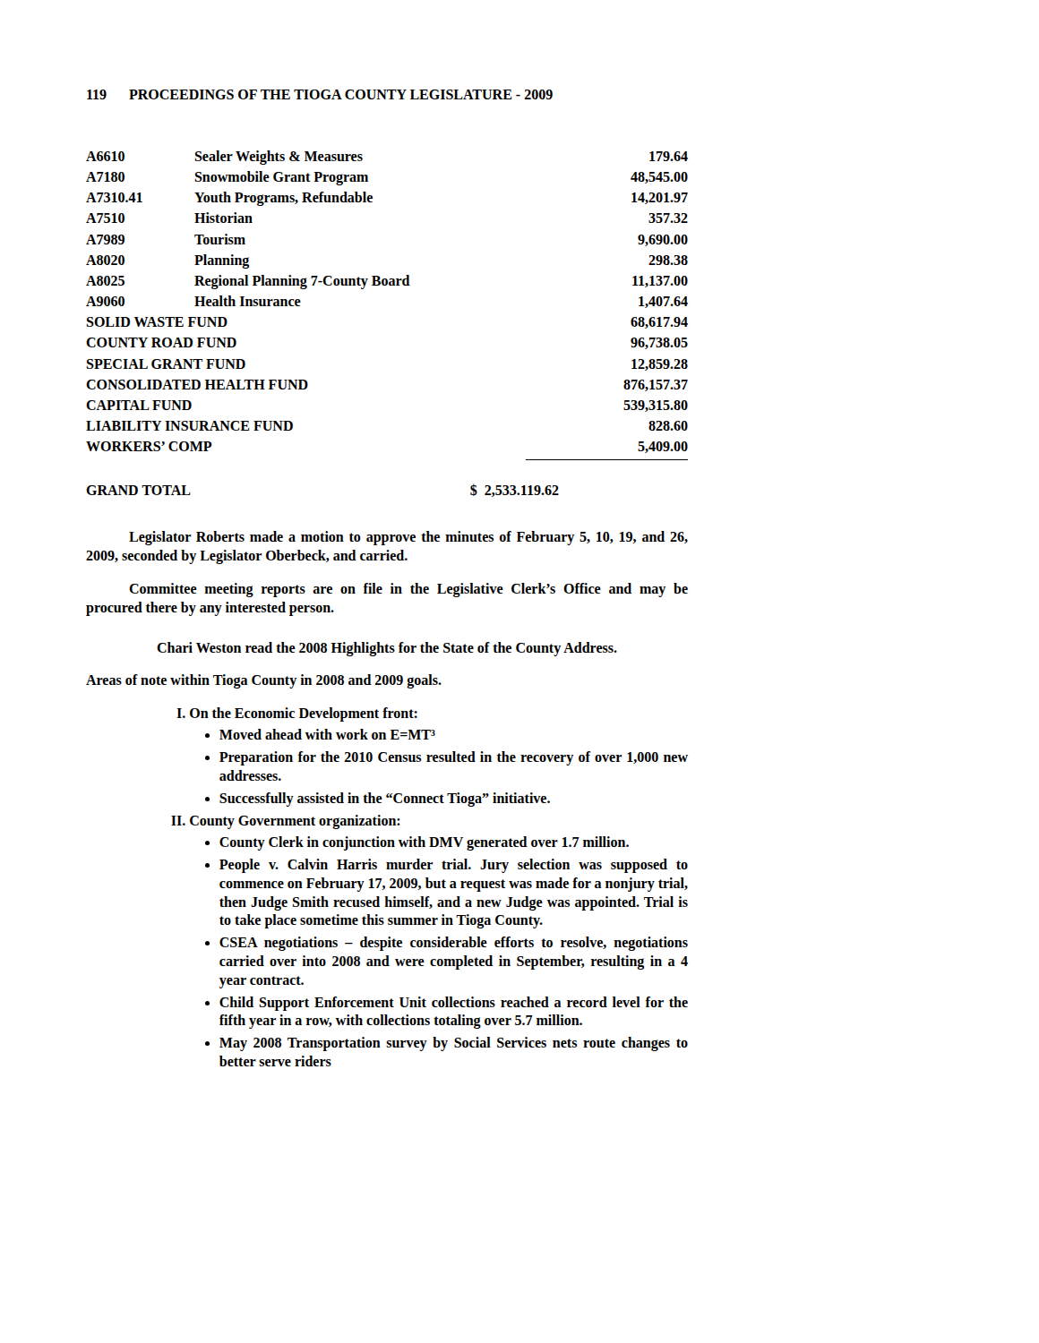119 PROCEEDINGS OF THE TIOGA COUNTY LEGISLATURE - 2009
| A6610 | Sealer Weights & Measures | 179.64 |
| A7180 | Snowmobile Grant Program | 48,545.00 |
| A7310.41 | Youth Programs, Refundable | 14,201.97 |
| A7510 | Historian | 357.32 |
| A7989 | Tourism | 9,690.00 |
| A8020 | Planning | 298.38 |
| A8025 | Regional Planning 7-County Board | 11,137.00 |
| A9060 | Health Insurance | 1,407.64 |
| SOLID WASTE FUND | 68,617.94 |
| COUNTY ROAD FUND | 96,738.05 |
| SPECIAL GRANT FUND | 12,859.28 |
| CONSOLIDATED HEALTH FUND | 876,157.37 |
| CAPITAL FUND | 539,315.80 |
| LIABILITY INSURANCE FUND | 828.60 |
| WORKERS’ COMP | 5,409.00 |
GRAND TOTAL$ 2,533.119.62
Legislator Roberts made a motion to approve the minutes of February 5, 10, 19, and 26, 2009, seconded by Legislator Oberbeck, and carried.
Committee meeting reports are on file in the Legislative Clerk’s Office and may be procured there by any interested person.
Chari Weston read the 2008 Highlights for the State of the County Address.
Areas of note within Tioga County in 2008 and 2009 goals.
On the Economic Development front:
Moved ahead with work on E=MT³
Preparation for the 2010 Census resulted in the recovery of over 1,000 new addresses.
Successfully assisted in the “Connect Tioga” initiative.
County Government organization:
County Clerk in conjunction with DMV generated over 1.7 million.
People v. Calvin Harris murder trial. Jury selection was supposed to commence on February 17, 2009, but a request was made for a nonjury trial, then Judge Smith recused himself, and a new Judge was appointed. Trial is to take place sometime this summer in Tioga County.
CSEA negotiations – despite considerable efforts to resolve, negotiations carried over into 2008 and were completed in September, resulting in a 4 year contract.
Child Support Enforcement Unit collections reached a record level for the fifth year in a row, with collections totaling over 5.7 million.
May 2008 Transportation survey by Social Services nets route changes to better serve riders